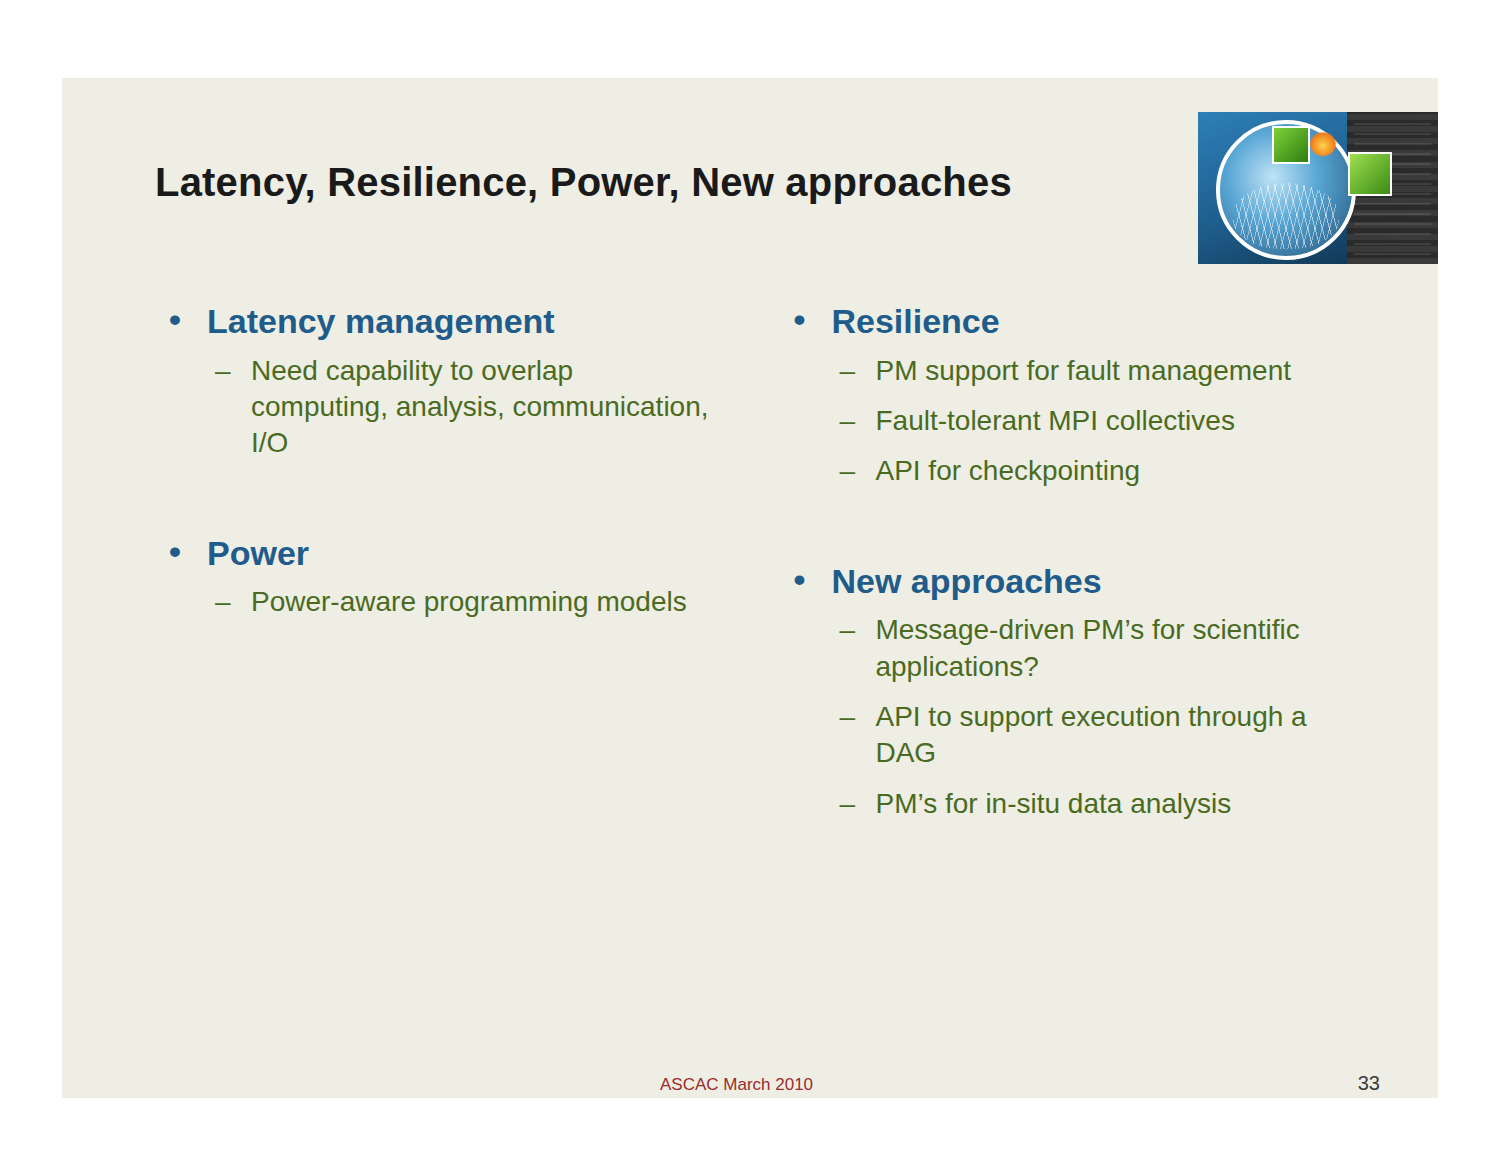Latency, Resilience, Power, New approaches
Latency management
Need capability to overlap computing, analysis, communication, I/O
Power
Power-aware programming models
Resilience
PM support for fault management
Fault-tolerant MPI collectives
API for checkpointing
New approaches
Message-driven PM’s for scientific applications?
API to support execution through a DAG
PM’s for in-situ data analysis
ASCAC March 2010
33